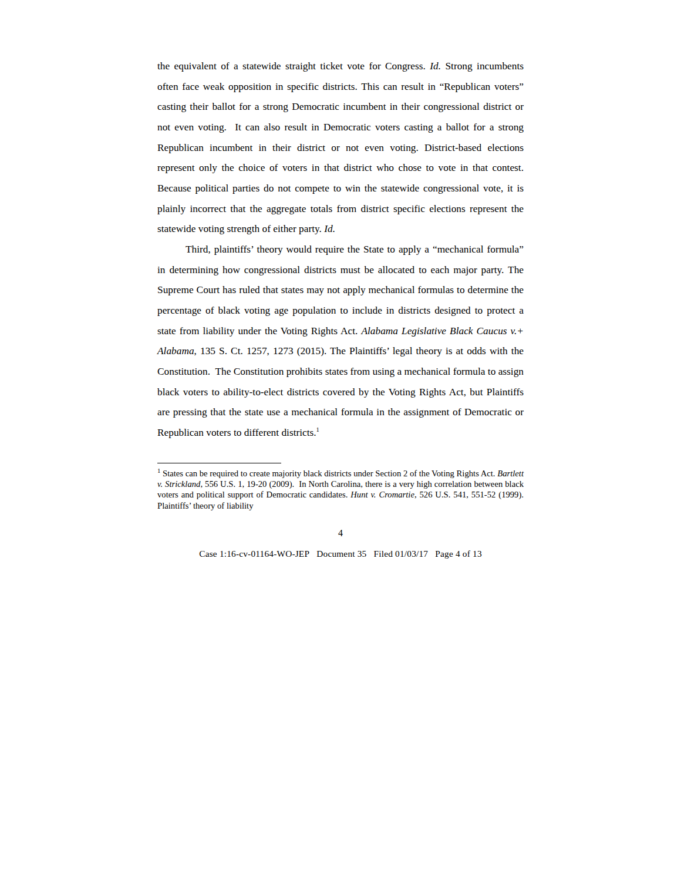the equivalent of a statewide straight ticket vote for Congress. Id. Strong incumbents often face weak opposition in specific districts. This can result in “Republican voters” casting their ballot for a strong Democratic incumbent in their congressional district or not even voting. It can also result in Democratic voters casting a ballot for a strong Republican incumbent in their district or not even voting. District-based elections represent only the choice of voters in that district who chose to vote in that contest. Because political parties do not compete to win the statewide congressional vote, it is plainly incorrect that the aggregate totals from district specific elections represent the statewide voting strength of either party. Id.
Third, plaintiffs’ theory would require the State to apply a “mechanical formula” in determining how congressional districts must be allocated to each major party. The Supreme Court has ruled that states may not apply mechanical formulas to determine the percentage of black voting age population to include in districts designed to protect a state from liability under the Voting Rights Act. Alabama Legislative Black Caucus v.+ Alabama, 135 S. Ct. 1257, 1273 (2015). The Plaintiffs’ legal theory is at odds with the Constitution. The Constitution prohibits states from using a mechanical formula to assign black voters to ability-to-elect districts covered by the Voting Rights Act, but Plaintiffs are pressing that the state use a mechanical formula in the assignment of Democratic or Republican voters to different districts.1
1 States can be required to create majority black districts under Section 2 of the Voting Rights Act. Bartlett v. Strickland, 556 U.S. 1, 19-20 (2009). In North Carolina, there is a very high correlation between black voters and political support of Democratic candidates. Hunt v. Cromartie, 526 U.S. 541, 551-52 (1999). Plaintiffs’ theory of liability
4
Case 1:16-cv-01164-WO-JEP Document 35 Filed 01/03/17 Page 4 of 13